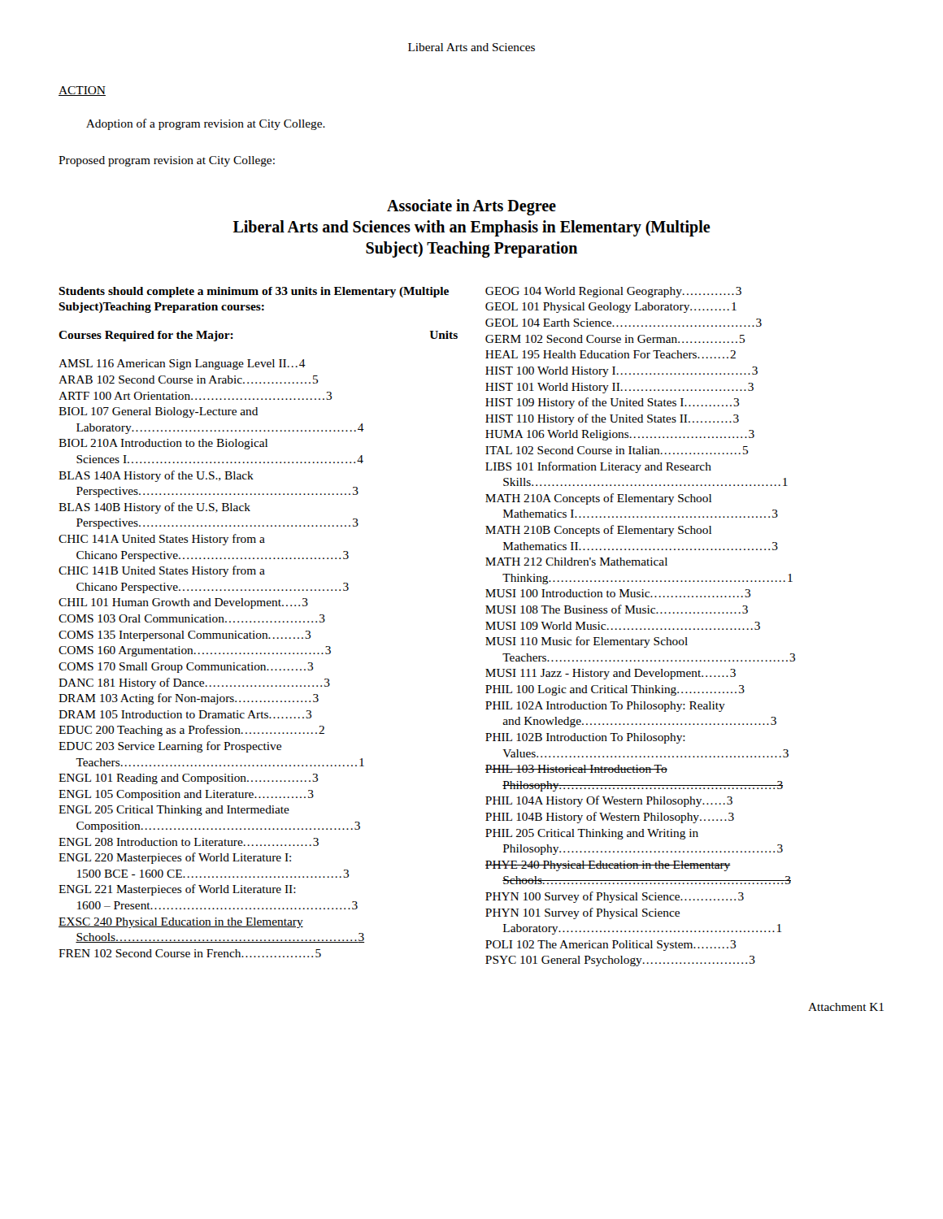Liberal Arts and Sciences
ACTION
Adoption of a program revision at City College.
Proposed program revision at City College:
Associate in Arts Degree
Liberal Arts and Sciences with an Emphasis in Elementary (Multiple Subject) Teaching Preparation
Students should complete a minimum of 33 units in Elementary (Multiple Subject)Teaching Preparation courses:
Courses Required for the Major: Units
AMSL 116 American Sign Language Level II... 4
ARAB 102 Second Course in Arabic................. 5
ARTF 100 Art Orientation................................. 3
BIOL 107 General Biology-Lecture and Laboratory....................................................... 4
BIOL 210A Introduction to the Biological Sciences I........................................................ 4
BLAS 140A History of the U.S., Black Perspectives.................................................... 3
BLAS 140B History of the U.S, Black Perspectives.................................................... 3
CHIC 141A United States History from a Chicano Perspective........................................ 3
CHIC 141B United States History from a Chicano Perspective........................................ 3
CHIL 101 Human Growth and Development..... 3
COMS 103 Oral Communication....................... 3
COMS 135 Interpersonal Communication......... 3
COMS 160 Argumentation................................ 3
COMS 170 Small Group Communication.......... 3
DANC 181 History of Dance............................. 3
DRAM 103 Acting for Non-majors................... 3
DRAM 105 Introduction to Dramatic Arts......... 3
EDUC 200 Teaching as a Profession................... 2
EDUC 203 Service Learning for Prospective Teachers.......................................................... 1
ENGL 101 Reading and Composition................ 3
ENGL 105 Composition and Literature............. 3
ENGL 205 Critical Thinking and Intermediate Composition.................................................... 3
ENGL 208 Introduction to Literature................. 3
ENGL 220 Masterpieces of World Literature I: 1500 BCE - 1600 CE....................................... 3
ENGL 221 Masterpieces of World Literature II: 1600 – Present................................................. 3
EXSC 240 Physical Education in the Elementary Schools........................................................... 3
FREN 102 Second Course in French.................. 5
GEOG 104 World Regional Geography............. 3
GEOL 101 Physical Geology Laboratory.......... 1
GEOL 104 Earth Science................................... 3
GERM 102 Second Course in German............... 5
HEAL 195 Health Education For Teachers........ 2
HIST 100 World History I................................. 3
HIST 101 World History II............................... 3
HIST 109 History of the United States I............ 3
HIST 110 History of the United States II........... 3
HUMA 106 World Religions............................. 3
ITAL 102 Second Course in Italian.................... 5
LIBS 101 Information Literacy and Research Skills............................................................. 1
MATH 210A Concepts of Elementary School Mathematics I................................................ 3
MATH 210B Concepts of Elementary School Mathematics II............................................... 3
MATH 212 Children's Mathematical Thinking.......................................................... 1
MUSI 100 Introduction to Music....................... 3
MUSI 108 The Business of Music..................... 3
MUSI 109 World Music.................................... 3
MUSI 110 Music for Elementary School Teachers........................................................... 3
MUSI 111 Jazz - History and Development....... 3
PHIL 100 Logic and Critical Thinking............... 3
PHIL 102A Introduction To Philosophy: Reality and Knowledge.............................................. 3
PHIL 102B Introduction To Philosophy: Values............................................................ 3
PHIL 103 Historical Introduction To Philosophy..................................................... 3
PHIL 104A History Of Western Philosophy...... 3
PHIL 104B History of Western Philosophy....... 3
PHIL 205 Critical Thinking and Writing in Philosophy..................................................... 3
PHYE 240 Physical Education in the Elementary Schools........................................................... 3
PHYN 100 Survey of Physical Science.............. 3
PHYN 101 Survey of Physical Science Laboratory..................................................... 1
POLI 102 The American Political System......... 3
PSYC 101 General Psychology.......................... 3
Attachment K1